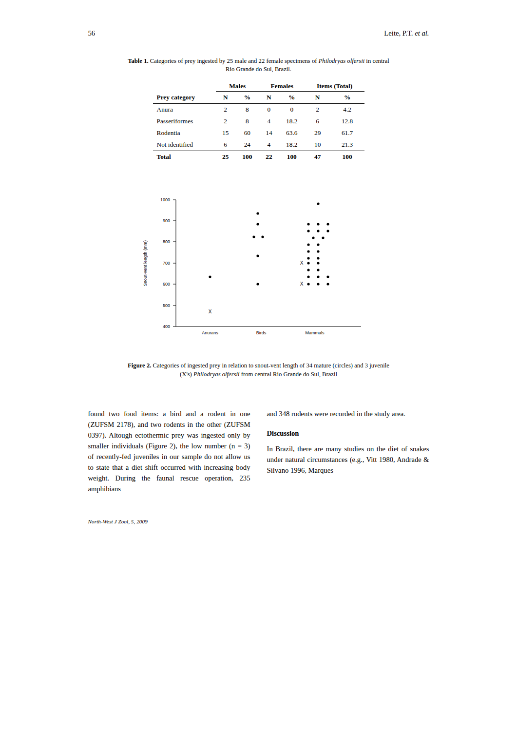56
Leite, P.T. et al.
Table 1. Categories of prey ingested by 25 male and 22 female specimens of Philodryas olfersii in central Rio Grande do Sul, Brazil.
| | Males | Females | Items (Total) |
| --- | --- | --- | --- |
| Prey category | N | % | N | % | N | % |
| Anura | 2 | 8 | 0 | 0 | 2 | 4.2 |
| Passeriformes | 2 | 8 | 4 | 18.2 | 6 | 12.8 |
| Rodentia | 15 | 60 | 14 | 63.6 | 29 | 61.7 |
| Not identified | 6 | 24 | 4 | 18.2 | 10 | 21.3 |
| Total | 25 | 100 | 22 | 100 | 47 | 100 |
1000 900 800 700 600 500 400 Snout-vent length (mm) Anurans Birds Mammals X X X
Figure 2. Categories of ingested prey in relation to snout-vent length of 34 mature (circles) and 3 juvenile (X's) Philodryas olfersii from central Rio Grande do Sul, Brazil
found two food items: a bird and a rodent in one (ZUFSM 2178), and two rodents in the other (ZUFSM 0397). Altough ectothermic prey was ingested only by smaller individuals (Figure 2), the low number (n = 3) of recently-fed juveniles in our sample do not allow us to state that a diet shift occurred with increasing body weight. During the faunal rescue operation, 235 amphibians
and 348 rodents were recorded in the study area.
Discussion
In Brazil, there are many studies on the diet of snakes under natural circumstances (e.g., Vitt 1980, Andrade & Silvano 1996, Marques
North-West J Zool, 5, 2009